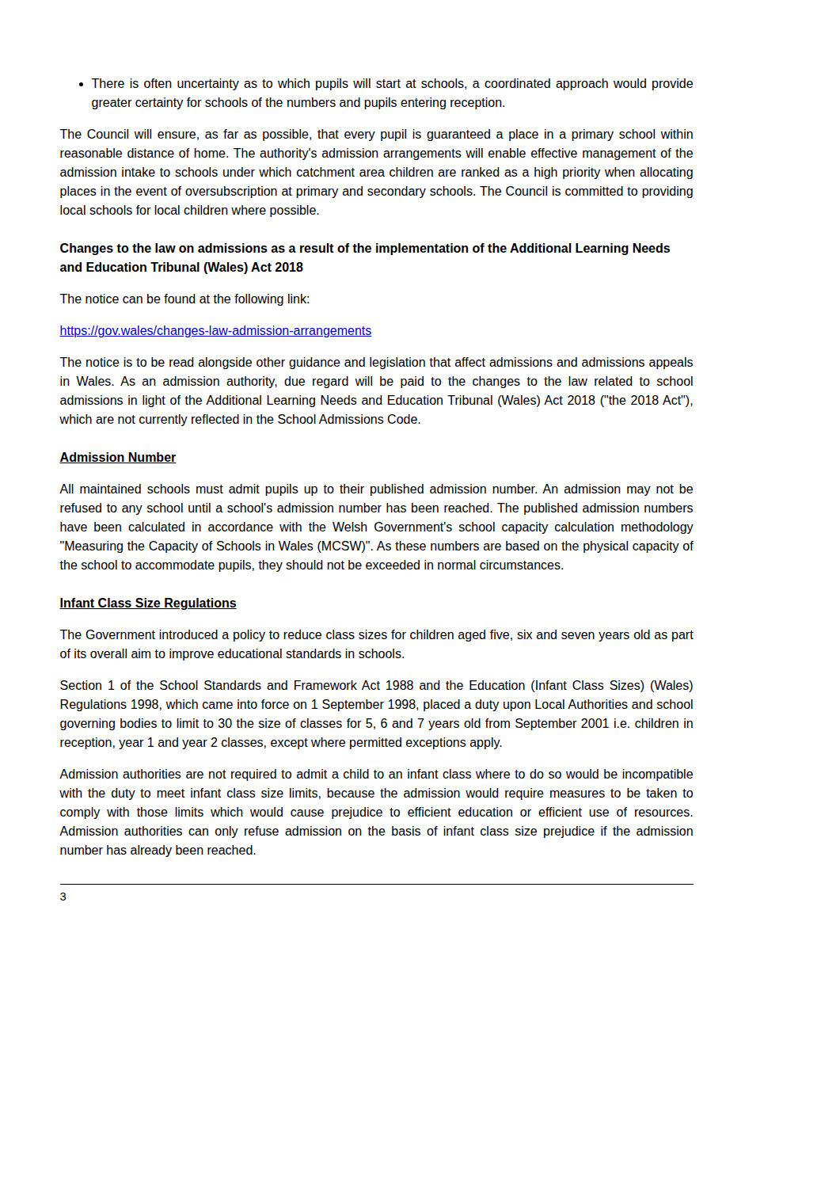There is often uncertainty as to which pupils will start at schools, a coordinated approach would provide greater certainty for schools of the numbers and pupils entering reception.
The Council will ensure, as far as possible, that every pupil is guaranteed a place in a primary school within reasonable distance of home. The authority's admission arrangements will enable effective management of the admission intake to schools under which catchment area children are ranked as a high priority when allocating places in the event of oversubscription at primary and secondary schools. The Council is committed to providing local schools for local children where possible.
Changes to the law on admissions as a result of the implementation of the Additional Learning Needs and Education Tribunal (Wales) Act 2018
The notice can be found at the following link:
https://gov.wales/changes-law-admission-arrangements
The notice is to be read alongside other guidance and legislation that affect admissions and admissions appeals in Wales. As an admission authority, due regard will be paid to the changes to the law related to school admissions in light of the Additional Learning Needs and Education Tribunal (Wales) Act 2018 ("the 2018 Act"), which are not currently reflected in the School Admissions Code.
Admission Number
All maintained schools must admit pupils up to their published admission number. An admission may not be refused to any school until a school's admission number has been reached. The published admission numbers have been calculated in accordance with the Welsh Government's school capacity calculation methodology "Measuring the Capacity of Schools in Wales (MCSW)". As these numbers are based on the physical capacity of the school to accommodate pupils, they should not be exceeded in normal circumstances.
Infant Class Size Regulations
The Government introduced a policy to reduce class sizes for children aged five, six and seven years old as part of its overall aim to improve educational standards in schools.
Section 1 of the School Standards and Framework Act 1988 and the Education (Infant Class Sizes) (Wales) Regulations 1998, which came into force on 1 September 1998, placed a duty upon Local Authorities and school governing bodies to limit to 30 the size of classes for 5, 6 and 7 years old from September 2001 i.e. children in reception, year 1 and year 2 classes, except where permitted exceptions apply.
Admission authorities are not required to admit a child to an infant class where to do so would be incompatible with the duty to meet infant class size limits, because the admission would require measures to be taken to comply with those limits which would cause prejudice to efficient education or efficient use of resources. Admission authorities can only refuse admission on the basis of infant class size prejudice if the admission number has already been reached.
3